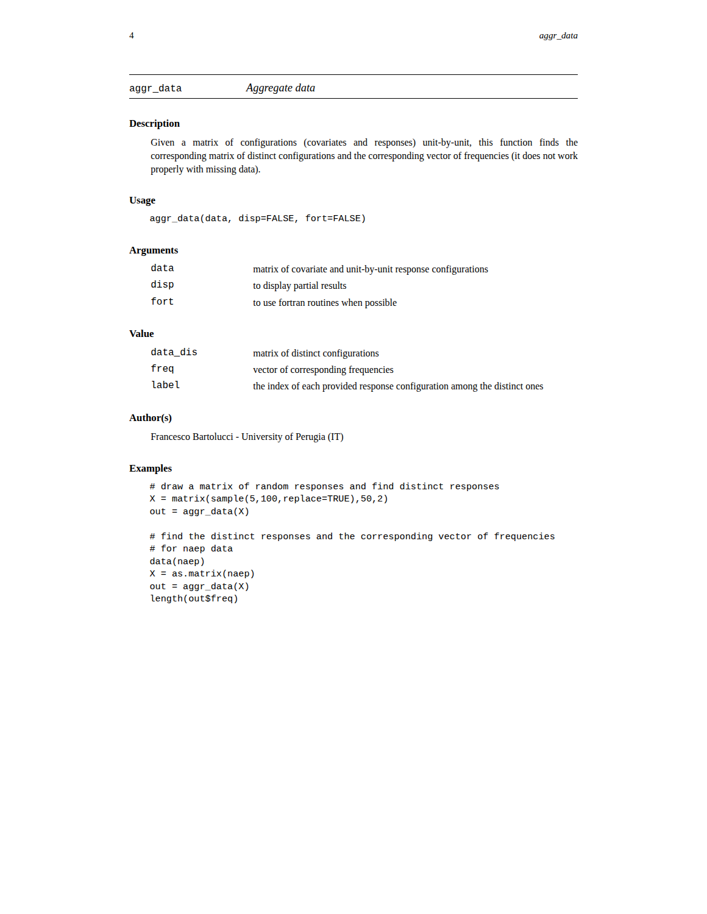4 aggr_data
aggr_data Aggregate data
Description
Given a matrix of configurations (covariates and responses) unit-by-unit, this function finds the corresponding matrix of distinct configurations and the corresponding vector of frequencies (it does not work properly with missing data).
Usage
aggr_data(data, disp=FALSE, fort=FALSE)
Arguments
data
matrix of covariate and unit-by-unit response configurations
disp
to display partial results
fort
to use fortran routines when possible
Value
data_dis
matrix of distinct configurations
freq
vector of corresponding frequencies
label
the index of each provided response configuration among the distinct ones
Author(s)
Francesco Bartolucci - University of Perugia (IT)
Examples
# draw a matrix of random responses and find distinct responses
X = matrix(sample(5,100,replace=TRUE),50,2)
out = aggr_data(X)

# find the distinct responses and the corresponding vector of frequencies
# for naep data
data(naep)
X = as.matrix(naep)
out = aggr_data(X)
length(out$freq)